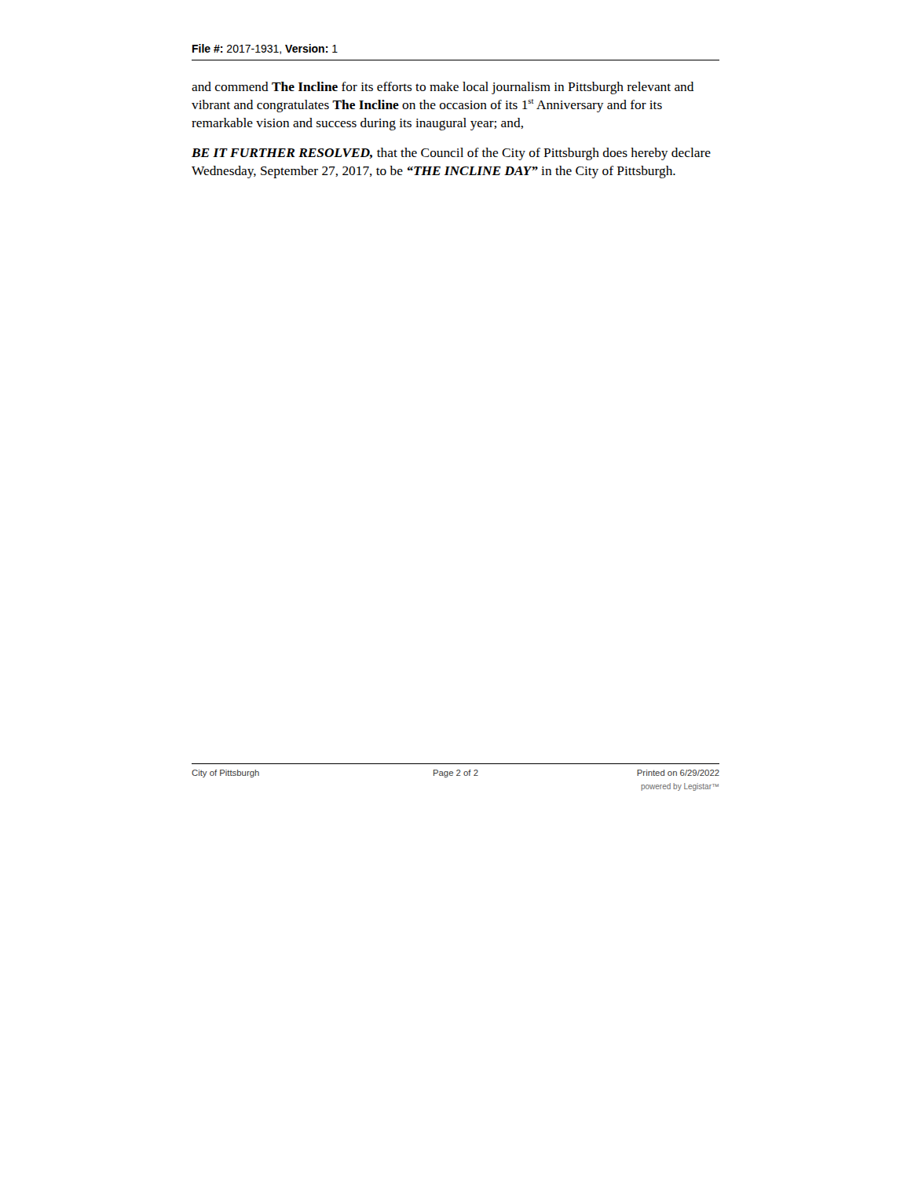File #: 2017-1931, Version: 1
and commend The Incline for its efforts to make local journalism in Pittsburgh relevant and vibrant and congratulates The Incline on the occasion of its 1st Anniversary and for its remarkable vision and success during its inaugural year; and,
BE IT FURTHER RESOLVED, that the Council of the City of Pittsburgh does hereby declare Wednesday, September 27, 2017, to be “THE INCLINE DAY” in the City of Pittsburgh.
City of Pittsburgh
Page 2 of 2
Printed on 6/29/2022
powered by Legistar™